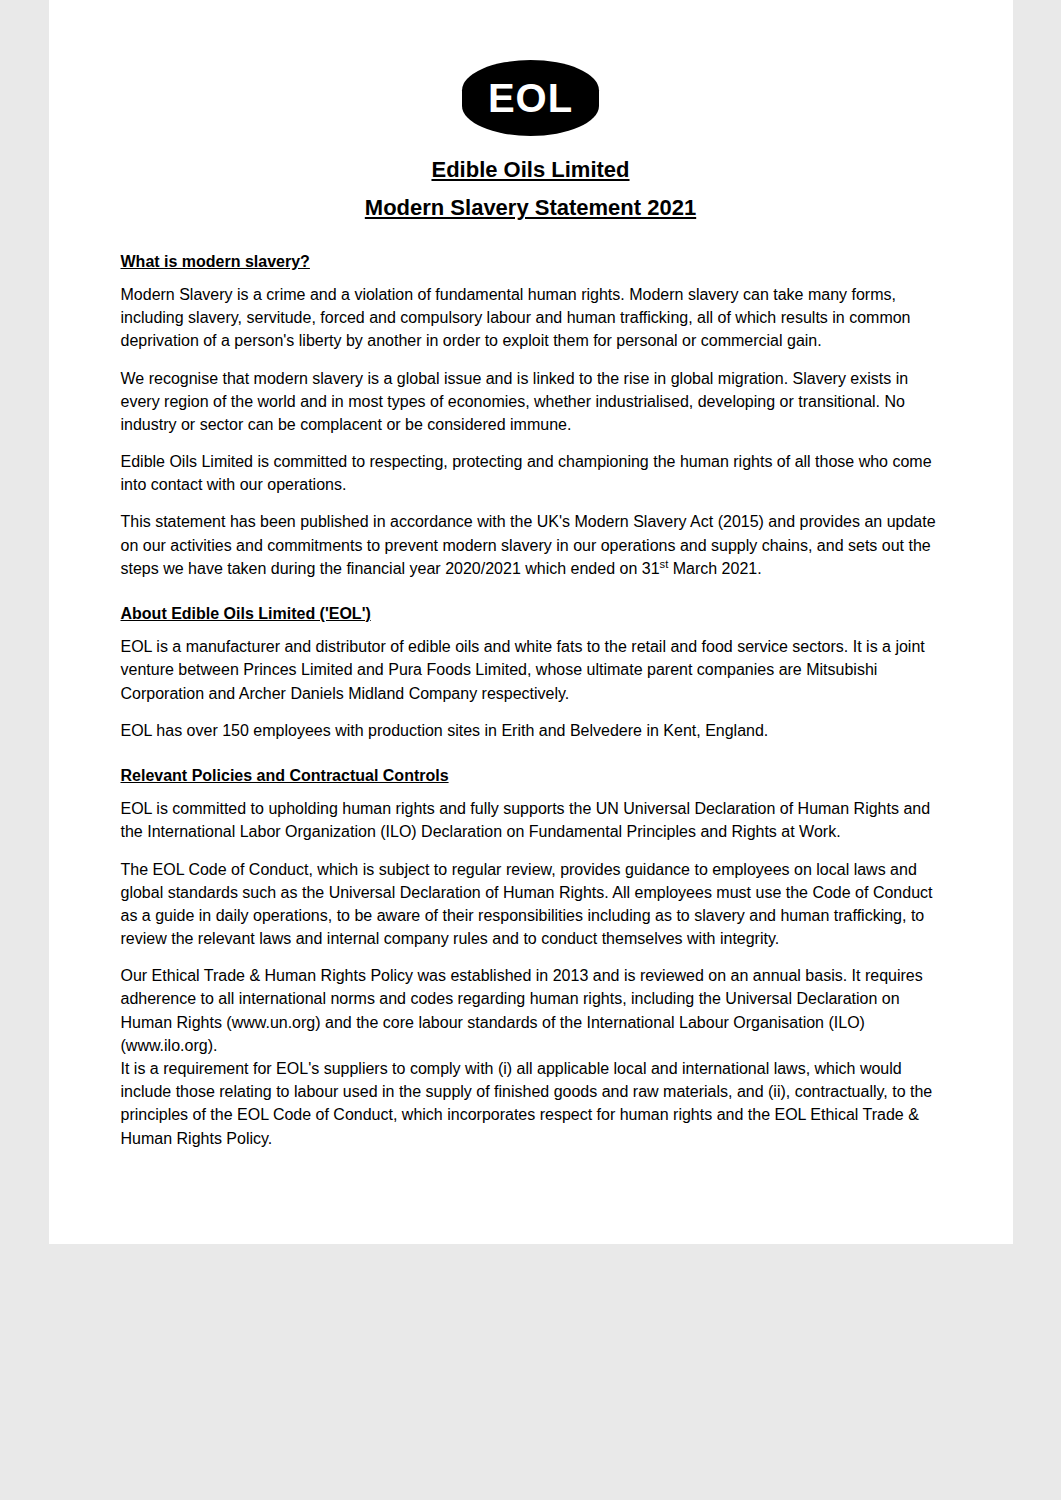EOL
Edible Oils Limited
Modern Slavery Statement 2021
What is modern slavery?
Modern Slavery is a crime and a violation of fundamental human rights. Modern slavery can take many forms, including slavery, servitude, forced and compulsory labour and human trafficking, all of which results in common deprivation of a person's liberty by another in order to exploit them for personal or commercial gain.
We recognise that modern slavery is a global issue and is linked to the rise in global migration. Slavery exists in every region of the world and in most types of economies, whether industrialised, developing or transitional. No industry or sector can be complacent or be considered immune.
Edible Oils Limited is committed to respecting, protecting and championing the human rights of all those who come into contact with our operations.
This statement has been published in accordance with the UK's Modern Slavery Act (2015) and provides an update on our activities and commitments to prevent modern slavery in our operations and supply chains, and sets out the steps we have taken during the financial year 2020/2021 which ended on 31st March 2021.
About Edible Oils Limited ('EOL')
EOL is a manufacturer and distributor of edible oils and white fats to the retail and food service sectors. It is a joint venture between Princes Limited and Pura Foods Limited, whose ultimate parent companies are Mitsubishi Corporation and Archer Daniels Midland Company respectively.
EOL has over 150 employees with production sites in Erith and Belvedere in Kent, England.
Relevant Policies and Contractual Controls
EOL is committed to upholding human rights and fully supports the UN Universal Declaration of Human Rights and the International Labor Organization (ILO) Declaration on Fundamental Principles and Rights at Work.
The EOL Code of Conduct, which is subject to regular review, provides guidance to employees on local laws and global standards such as the Universal Declaration of Human Rights. All employees must use the Code of Conduct as a guide in daily operations, to be aware of their responsibilities including as to slavery and human trafficking, to review the relevant laws and internal company rules and to conduct themselves with integrity.
Our Ethical Trade & Human Rights Policy was established in 2013 and is reviewed on an annual basis. It requires adherence to all international norms and codes regarding human rights, including the Universal Declaration on Human Rights (www.un.org) and the core labour standards of the International Labour Organisation (ILO) (www.ilo.org).
It is a requirement for EOL's suppliers to comply with (i) all applicable local and international laws, which would include those relating to labour used in the supply of finished goods and raw materials, and (ii), contractually, to the principles of the EOL Code of Conduct, which incorporates respect for human rights and the EOL Ethical Trade & Human Rights Policy.